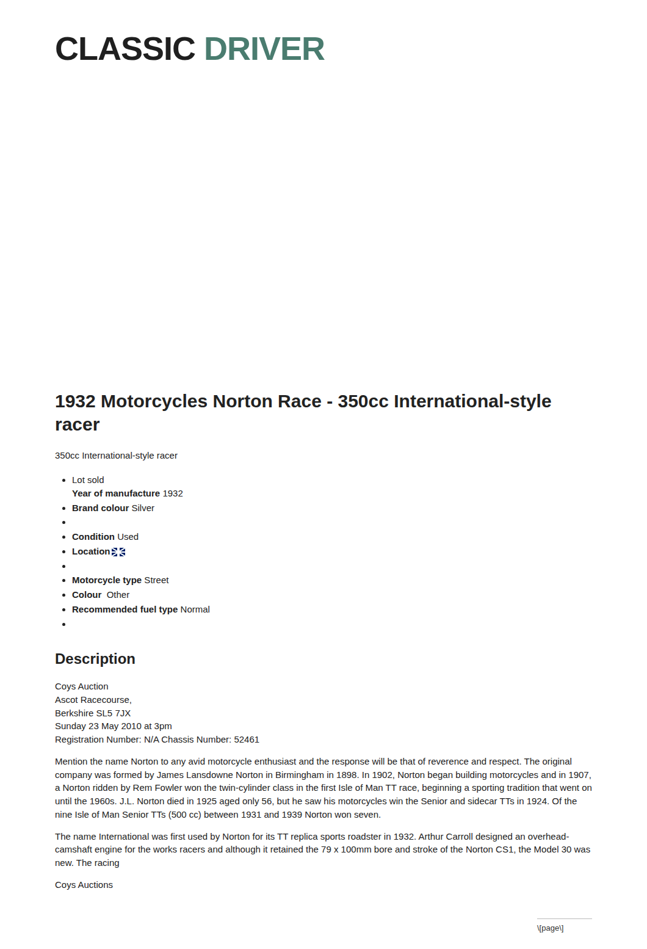CLASSIC DRIVER
1932 Motorcycles Norton Race - 350cc International-style racer
350cc International-style racer
Lot sold
Year of manufacture 1932
Brand colour Silver
Condition Used
Location
Motorcycle type Street
Colour Other
Recommended fuel type Normal
Description
Coys Auction
Ascot Racecourse,
Berkshire SL5 7JX
Sunday 23 May 2010 at 3pm
Registration Number: N/A Chassis Number: 52461
Mention the name Norton to any avid motorcycle enthusiast and the response will be that of reverence and respect. The original company was formed by James Lansdowne Norton in Birmingham in 1898. In 1902, Norton began building motorcycles and in 1907, a Norton ridden by Rem Fowler won the twin-cylinder class in the first Isle of Man TT race, beginning a sporting tradition that went on until the 1960s. J.L. Norton died in 1925 aged only 56, but he saw his motorcycles win the Senior and sidecar TTs in 1924. Of the nine Isle of Man Senior TTs (500 cc) between 1931 and 1939 Norton won seven.
The name International was first used by Norton for its TT replica sports roadster in 1932. Arthur Carroll designed an overhead-camshaft engine for the works racers and although it retained the 79 x 100mm bore and stroke of the Norton CS1, the Model 30 was new. The racing
Coys Auctions
\[page\]